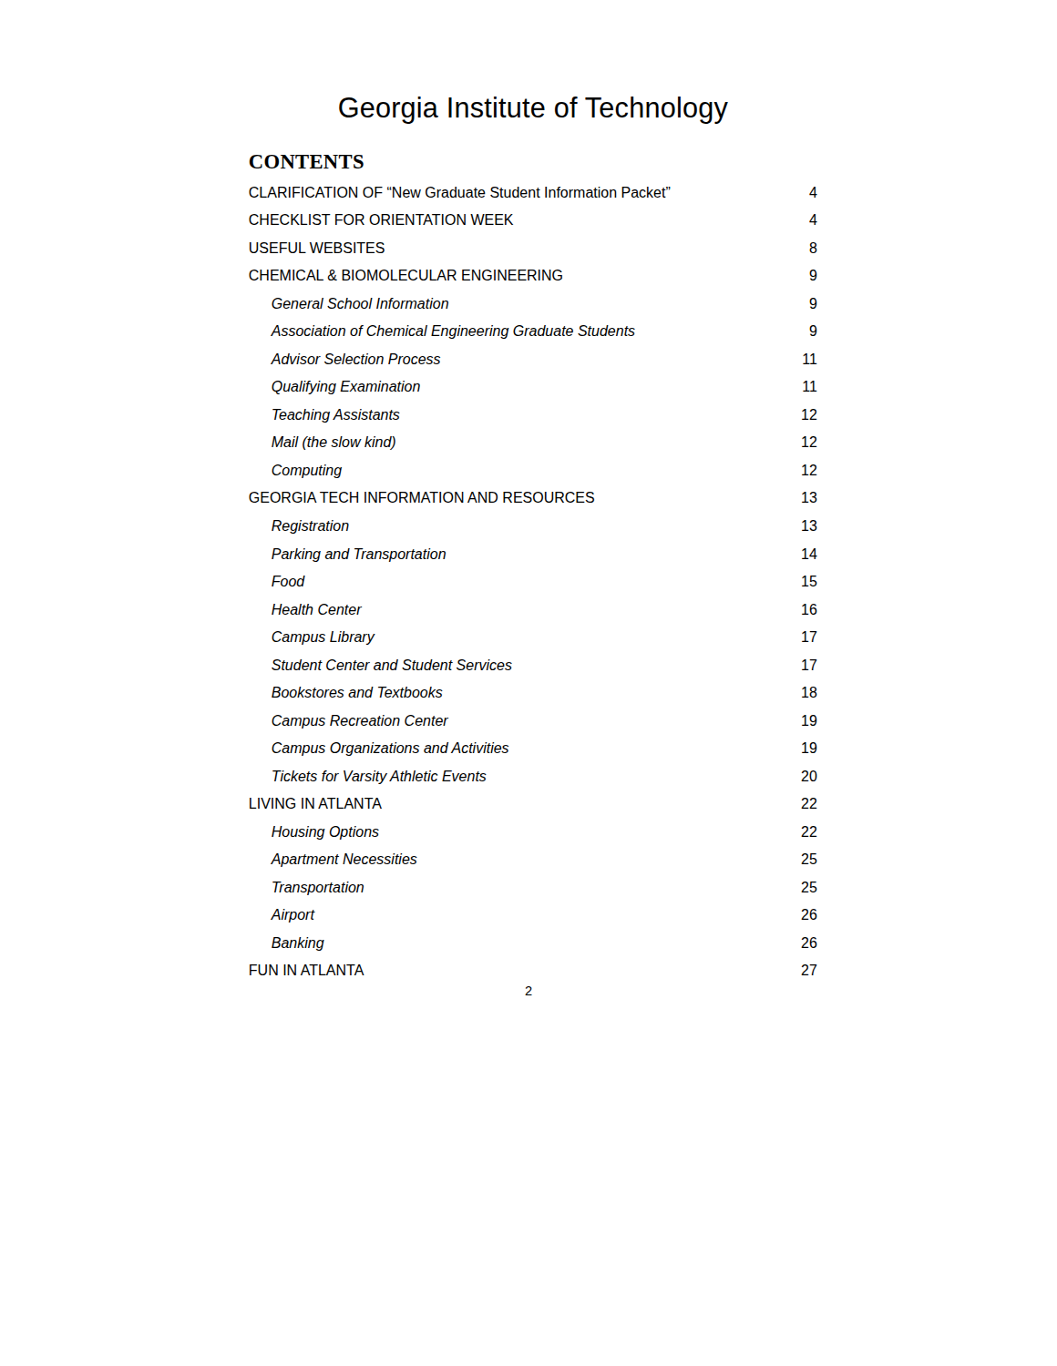Georgia Institute of Technology
CONTENTS
| CLARIFICATION OF “New Graduate Student Information Packet” | 4 |
| CHECKLIST FOR ORIENTATION WEEK | 4 |
| USEFUL WEBSITES | 8 |
| CHEMICAL & BIOMOLECULAR ENGINEERING | 9 |
| General School Information | 9 |
| Association of Chemical Engineering Graduate Students | 9 |
| Advisor Selection Process | 11 |
| Qualifying Examination | 11 |
| Teaching Assistants | 12 |
| Mail (the slow kind) | 12 |
| Computing | 12 |
| GEORGIA TECH INFORMATION AND RESOURCES | 13 |
| Registration | 13 |
| Parking and Transportation | 14 |
| Food | 15 |
| Health Center | 16 |
| Campus Library | 17 |
| Student Center and Student Services | 17 |
| Bookstores and Textbooks | 18 |
| Campus Recreation Center | 19 |
| Campus Organizations and Activities | 19 |
| Tickets for Varsity Athletic Events | 20 |
| LIVING IN ATLANTA | 22 |
| Housing Options | 22 |
| Apartment Necessities | 25 |
| Transportation | 25 |
| Airport | 26 |
| Banking | 26 |
| FUN IN ATLANTA | 27 |
2